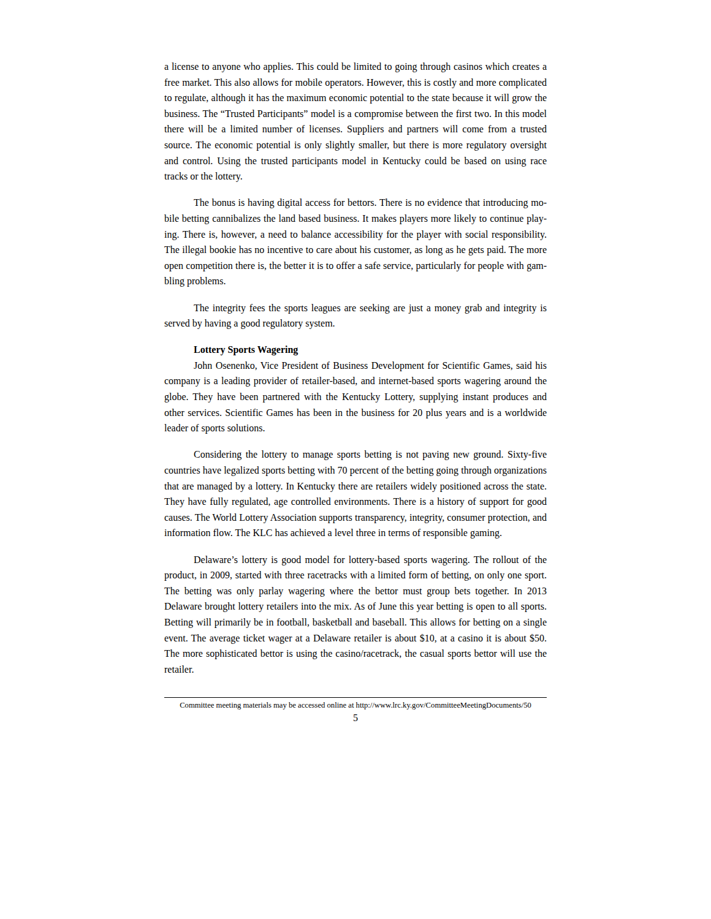a license to anyone who applies. This could be limited to going through casinos which creates a free market. This also allows for mobile operators. However, this is costly and more complicated to regulate, although it has the maximum economic potential to the state because it will grow the business. The “Trusted Participants” model is a compromise between the first two. In this model there will be a limited number of licenses. Suppliers and partners will come from a trusted source. The economic potential is only slightly smaller, but there is more regulatory oversight and control. Using the trusted participants model in Kentucky could be based on using race tracks or the lottery.
The bonus is having digital access for bettors. There is no evidence that introducing mobile betting cannibalizes the land based business. It makes players more likely to continue playing. There is, however, a need to balance accessibility for the player with social responsibility. The illegal bookie has no incentive to care about his customer, as long as he gets paid. The more open competition there is, the better it is to offer a safe service, particularly for people with gambling problems.
The integrity fees the sports leagues are seeking are just a money grab and integrity is served by having a good regulatory system.
Lottery Sports Wagering
John Osenenko, Vice President of Business Development for Scientific Games, said his company is a leading provider of retailer-based, and internet-based sports wagering around the globe. They have been partnered with the Kentucky Lottery, supplying instant produces and other services. Scientific Games has been in the business for 20 plus years and is a worldwide leader of sports solutions.
Considering the lottery to manage sports betting is not paving new ground. Sixty-five countries have legalized sports betting with 70 percent of the betting going through organizations that are managed by a lottery. In Kentucky there are retailers widely positioned across the state. They have fully regulated, age controlled environments. There is a history of support for good causes. The World Lottery Association supports transparency, integrity, consumer protection, and information flow. The KLC has achieved a level three in terms of responsible gaming.
Delaware’s lottery is good model for lottery-based sports wagering. The rollout of the product, in 2009, started with three racetracks with a limited form of betting, on only one sport. The betting was only parlay wagering where the bettor must group bets together. In 2013 Delaware brought lottery retailers into the mix. As of June this year betting is open to all sports. Betting will primarily be in football, basketball and baseball. This allows for betting on a single event. The average ticket wager at a Delaware retailer is about $10, at a casino it is about $50. The more sophisticated bettor is using the casino/racetrack, the casual sports bettor will use the retailer.
Committee meeting materials may be accessed online at http://www.lrc.ky.gov/CommitteeMeetingDocuments/50 5